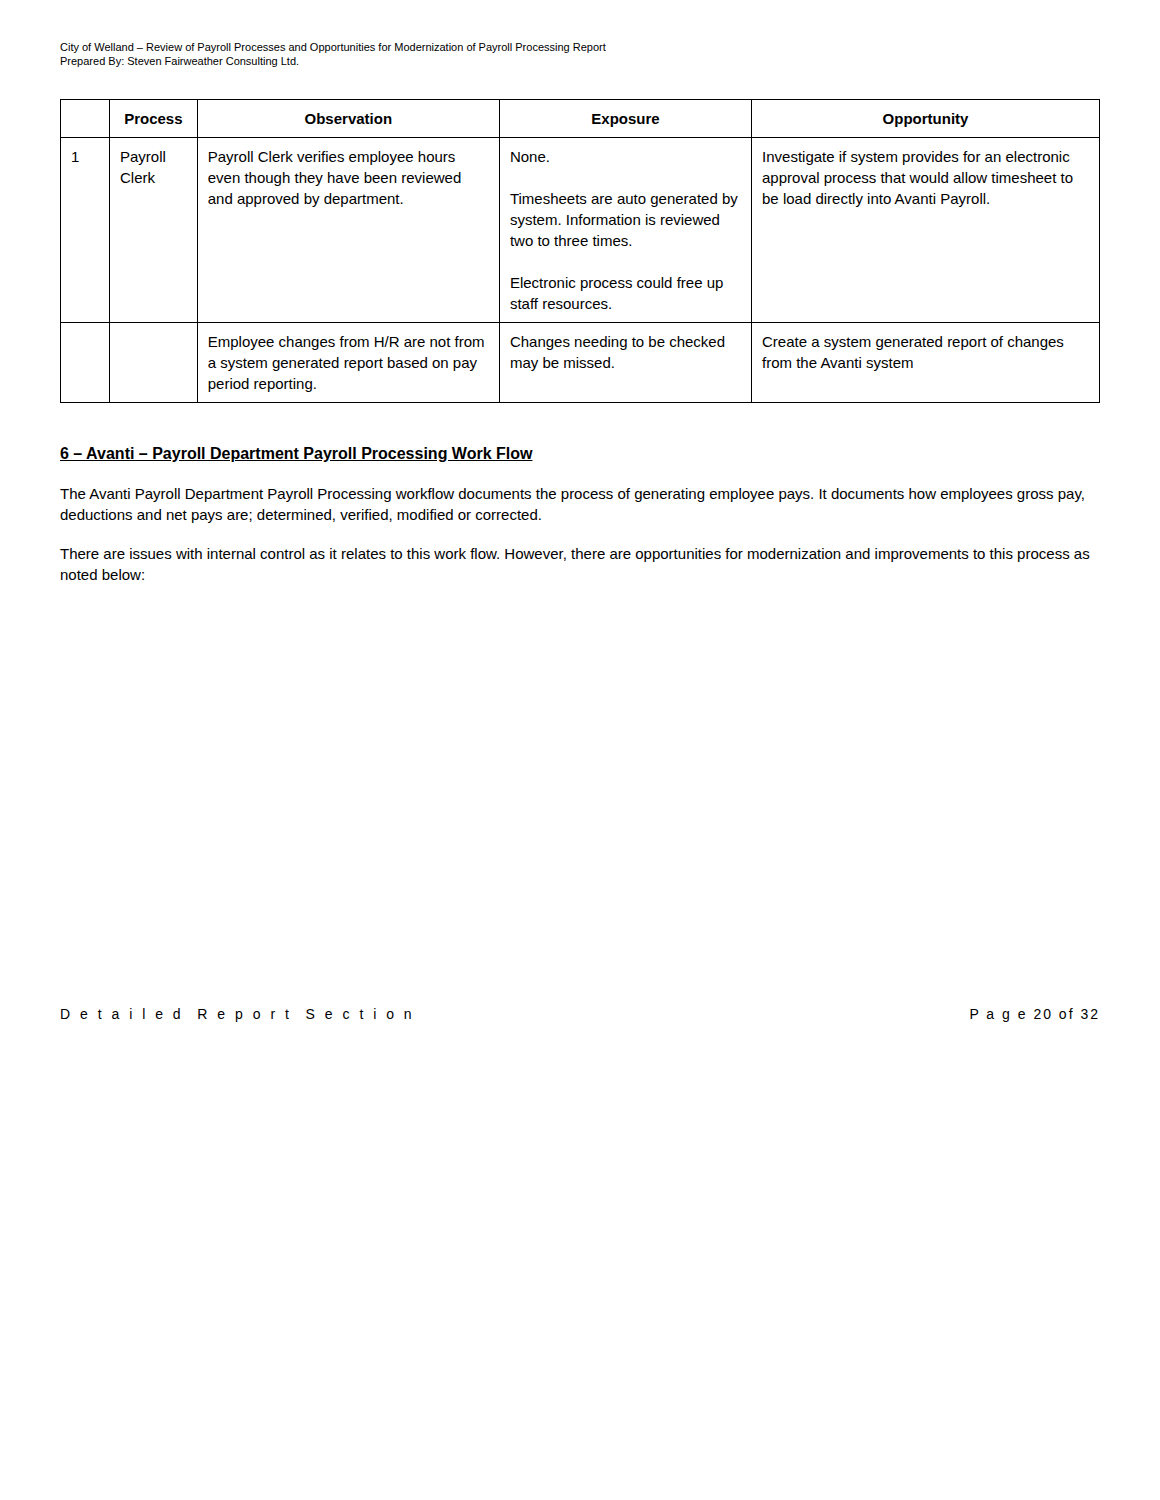City of Welland – Review of Payroll Processes and Opportunities for Modernization of Payroll Processing Report
Prepared By: Steven Fairweather Consulting Ltd.
| | Process | Observation | Exposure | Opportunity |
| --- | --- | --- | --- | --- |
| 1 | Payroll Clerk | Payroll Clerk verifies employee hours even though they have been reviewed and approved by department. | None. Timesheets are auto generated by system. Information is reviewed two to three times. Electronic process could free up staff resources. | Investigate if system provides for an electronic approval process that would allow timesheet to be load directly into Avanti Payroll. |
| | | Employee changes from H/R are not from a system generated report based on pay period reporting. | Changes needing to be checked may be missed. | Create a system generated report of changes from the Avanti system |
6 – Avanti – Payroll Department Payroll Processing Work Flow
The Avanti Payroll Department Payroll Processing workflow documents the process of generating employee pays. It documents how employees gross pay, deductions and net pays are; determined, verified, modified or corrected.
There are issues with internal control as it relates to this work flow. However, there are opportunities for modernization and improvements to this process as noted below:
D e t a i l e d R e p o r t S e c t i o n
P a g e 20 of 32